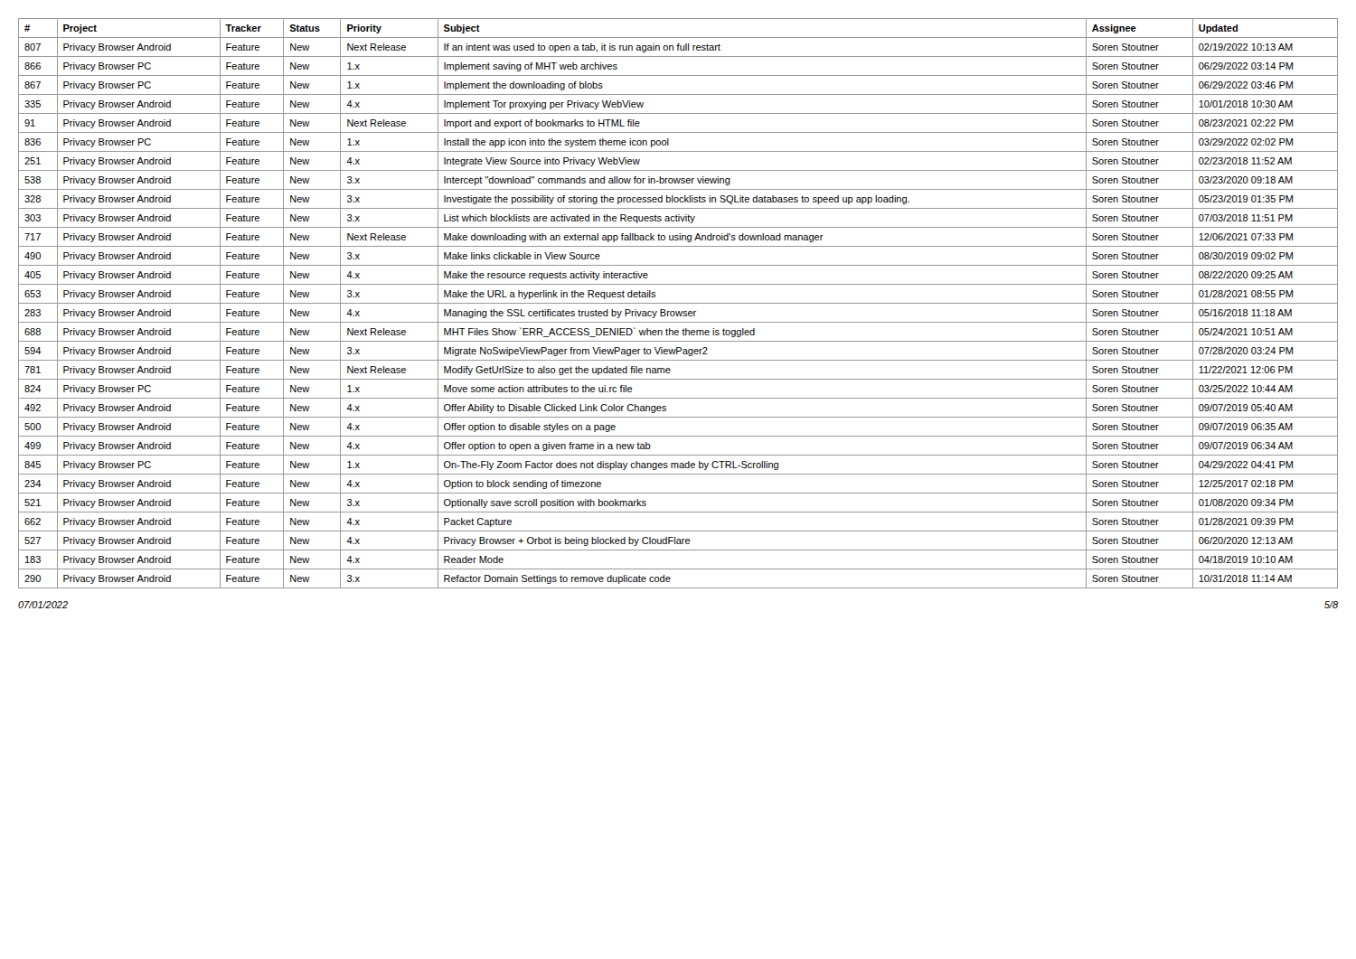| # | Project | Tracker | Status | Priority | Subject | Assignee | Updated |
| --- | --- | --- | --- | --- | --- | --- | --- |
| 807 | Privacy Browser Android | Feature | New | Next Release | If an intent was used to open a tab, it is run again on full restart | Soren Stoutner | 02/19/2022 10:13 AM |
| 866 | Privacy Browser PC | Feature | New | 1.x | Implement saving of MHT web archives | Soren Stoutner | 06/29/2022 03:14 PM |
| 867 | Privacy Browser PC | Feature | New | 1.x | Implement the downloading of blobs | Soren Stoutner | 06/29/2022 03:46 PM |
| 335 | Privacy Browser Android | Feature | New | 4.x | Implement Tor proxying per Privacy WebView | Soren Stoutner | 10/01/2018 10:30 AM |
| 91 | Privacy Browser Android | Feature | New | Next Release | Import and export of bookmarks to HTML file | Soren Stoutner | 08/23/2021 02:22 PM |
| 836 | Privacy Browser PC | Feature | New | 1.x | Install the app icon into the system theme icon pool | Soren Stoutner | 03/29/2022 02:02 PM |
| 251 | Privacy Browser Android | Feature | New | 4.x | Integrate View Source into Privacy WebView | Soren Stoutner | 02/23/2018 11:52 AM |
| 538 | Privacy Browser Android | Feature | New | 3.x | Intercept "download" commands and allow for in-browser viewing | Soren Stoutner | 03/23/2020 09:18 AM |
| 328 | Privacy Browser Android | Feature | New | 3.x | Investigate the possibility of storing the processed blocklists in SQLite databases to speed up app loading. | Soren Stoutner | 05/23/2019 01:35 PM |
| 303 | Privacy Browser Android | Feature | New | 3.x | List which blocklists are activated in the Requests activity | Soren Stoutner | 07/03/2018 11:51 PM |
| 717 | Privacy Browser Android | Feature | New | Next Release | Make downloading with an external app fallback to using Android's download manager | Soren Stoutner | 12/06/2021 07:33 PM |
| 490 | Privacy Browser Android | Feature | New | 3.x | Make links clickable in View Source | Soren Stoutner | 08/30/2019 09:02 PM |
| 405 | Privacy Browser Android | Feature | New | 4.x | Make the resource requests activity interactive | Soren Stoutner | 08/22/2020 09:25 AM |
| 653 | Privacy Browser Android | Feature | New | 3.x | Make the URL a hyperlink in the Request details | Soren Stoutner | 01/28/2021 08:55 PM |
| 283 | Privacy Browser Android | Feature | New | 4.x | Managing the SSL certificates trusted by Privacy Browser | Soren Stoutner | 05/16/2018 11:18 AM |
| 688 | Privacy Browser Android | Feature | New | Next Release | MHT Files Show `ERR_ACCESS_DENIED` when the theme is toggled | Soren Stoutner | 05/24/2021 10:51 AM |
| 594 | Privacy Browser Android | Feature | New | 3.x | Migrate NoSwipeViewPager from ViewPager to ViewPager2 | Soren Stoutner | 07/28/2020 03:24 PM |
| 781 | Privacy Browser Android | Feature | New | Next Release | Modify GetUrlSize to also get the updated file name | Soren Stoutner | 11/22/2021 12:06 PM |
| 824 | Privacy Browser PC | Feature | New | 1.x | Move some action attributes to the ui.rc file | Soren Stoutner | 03/25/2022 10:44 AM |
| 492 | Privacy Browser Android | Feature | New | 4.x | Offer Ability to Disable Clicked Link Color Changes | Soren Stoutner | 09/07/2019 05:40 AM |
| 500 | Privacy Browser Android | Feature | New | 4.x | Offer option to disable styles on a page | Soren Stoutner | 09/07/2019 06:35 AM |
| 499 | Privacy Browser Android | Feature | New | 4.x | Offer option to open a given frame in a new tab | Soren Stoutner | 09/07/2019 06:34 AM |
| 845 | Privacy Browser PC | Feature | New | 1.x | On-The-Fly Zoom Factor does not display changes made by CTRL-Scrolling | Soren Stoutner | 04/29/2022 04:41 PM |
| 234 | Privacy Browser Android | Feature | New | 4.x | Option to block sending of timezone | Soren Stoutner | 12/25/2017 02:18 PM |
| 521 | Privacy Browser Android | Feature | New | 3.x | Optionally save scroll position with bookmarks | Soren Stoutner | 01/08/2020 09:34 PM |
| 662 | Privacy Browser Android | Feature | New | 4.x | Packet Capture | Soren Stoutner | 01/28/2021 09:39 PM |
| 527 | Privacy Browser Android | Feature | New | 4.x | Privacy Browser + Orbot is being blocked by CloudFlare | Soren Stoutner | 06/20/2020 12:13 AM |
| 183 | Privacy Browser Android | Feature | New | 4.x | Reader Mode | Soren Stoutner | 04/18/2019 10:10 AM |
| 290 | Privacy Browser Android | Feature | New | 3.x | Refactor Domain Settings to remove duplicate code | Soren Stoutner | 10/31/2018 11:14 AM |
07/01/2022 5/8